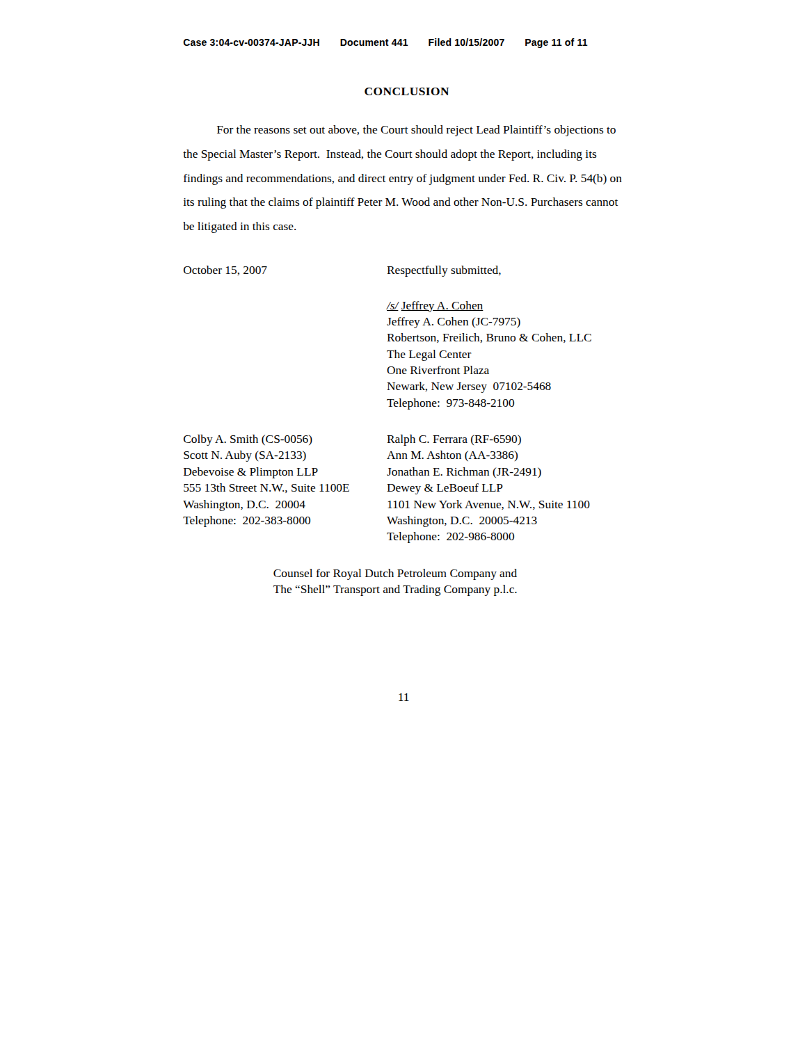Case 3:04-cv-00374-JAP-JJH Document 441 Filed 10/15/2007 Page 11 of 11
CONCLUSION
For the reasons set out above, the Court should reject Lead Plaintiff’s objections to the Special Master’s Report. Instead, the Court should adopt the Report, including its findings and recommendations, and direct entry of judgment under Fed. R. Civ. P. 54(b) on its ruling that the claims of plaintiff Peter M. Wood and other Non-U.S. Purchasers cannot be litigated in this case.
October 15, 2007
Respectfully submitted,
/s/ Jeffrey A. Cohen
Jeffrey A. Cohen (JC-7975)
Robertson, Freilich, Bruno & Cohen, LLC
The Legal Center
One Riverfront Plaza
Newark, New Jersey 07102-5468
Telephone: 973-848-2100
Colby A. Smith (CS-0056)
Scott N. Auby (SA-2133)
Debevoise & Plimpton LLP
555 13th Street N.W., Suite 1100E
Washington, D.C. 20004
Telephone: 202-383-8000
Ralph C. Ferrara (RF-6590)
Ann M. Ashton (AA-3386)
Jonathan E. Richman (JR-2491)
Dewey & LeBoeuf LLP
1101 New York Avenue, N.W., Suite 1100
Washington, D.C. 20005-4213
Telephone: 202-986-8000
Counsel for Royal Dutch Petroleum Company and
The “Shell” Transport and Trading Company p.l.c.
11